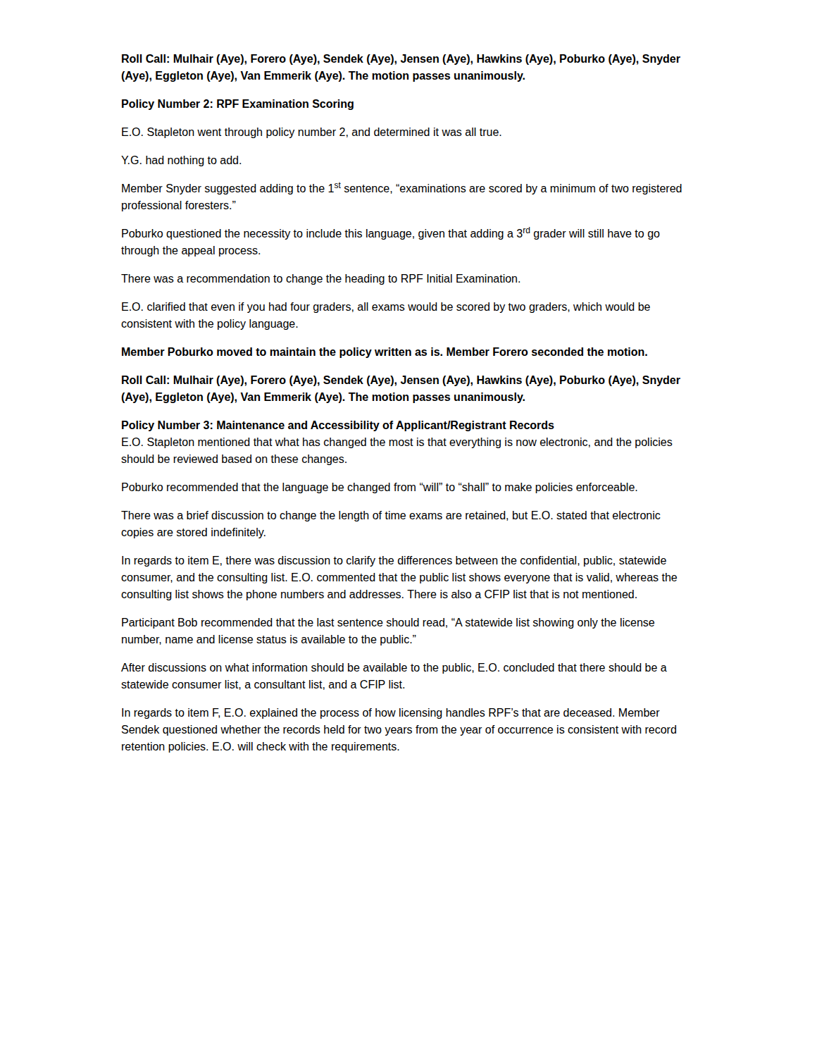Roll Call: Mulhair (Aye), Forero (Aye), Sendek (Aye), Jensen (Aye), Hawkins (Aye), Poburko (Aye), Snyder (Aye), Eggleton (Aye), Van Emmerik (Aye). The motion passes unanimously.
Policy Number 2: RPF Examination Scoring
E.O. Stapleton went through policy number 2, and determined it was all true.
Y.G. had nothing to add.
Member Snyder suggested adding to the 1st sentence, “examinations are scored by a minimum of two registered professional foresters.”
Poburko questioned the necessity to include this language, given that adding a 3rd grader will still have to go through the appeal process.
There was a recommendation to change the heading to RPF Initial Examination.
E.O. clarified that even if you had four graders, all exams would be scored by two graders, which would be consistent with the policy language.
Member Poburko moved to maintain the policy written as is. Member Forero seconded the motion.
Roll Call: Mulhair (Aye), Forero (Aye), Sendek (Aye), Jensen (Aye), Hawkins (Aye), Poburko (Aye), Snyder (Aye), Eggleton (Aye), Van Emmerik (Aye). The motion passes unanimously.
Policy Number 3: Maintenance and Accessibility of Applicant/Registrant Records
E.O. Stapleton mentioned that what has changed the most is that everything is now electronic, and the policies should be reviewed based on these changes.
Poburko recommended that the language be changed from “will” to “shall” to make policies enforceable.
There was a brief discussion to change the length of time exams are retained, but E.O. stated that electronic copies are stored indefinitely.
In regards to item E, there was discussion to clarify the differences between the confidential, public, statewide consumer, and the consulting list. E.O. commented that the public list shows everyone that is valid, whereas the consulting list shows the phone numbers and addresses. There is also a CFIP list that is not mentioned.
Participant Bob recommended that the last sentence should read, “A statewide list showing only the license number, name and license status is available to the public.”
After discussions on what information should be available to the public, E.O. concluded that there should be a statewide consumer list, a consultant list, and a CFIP list.
In regards to item F, E.O. explained the process of how licensing handles RPF’s that are deceased. Member Sendek questioned whether the records held for two years from the year of occurrence is consistent with record retention policies. E.O. will check with the requirements.